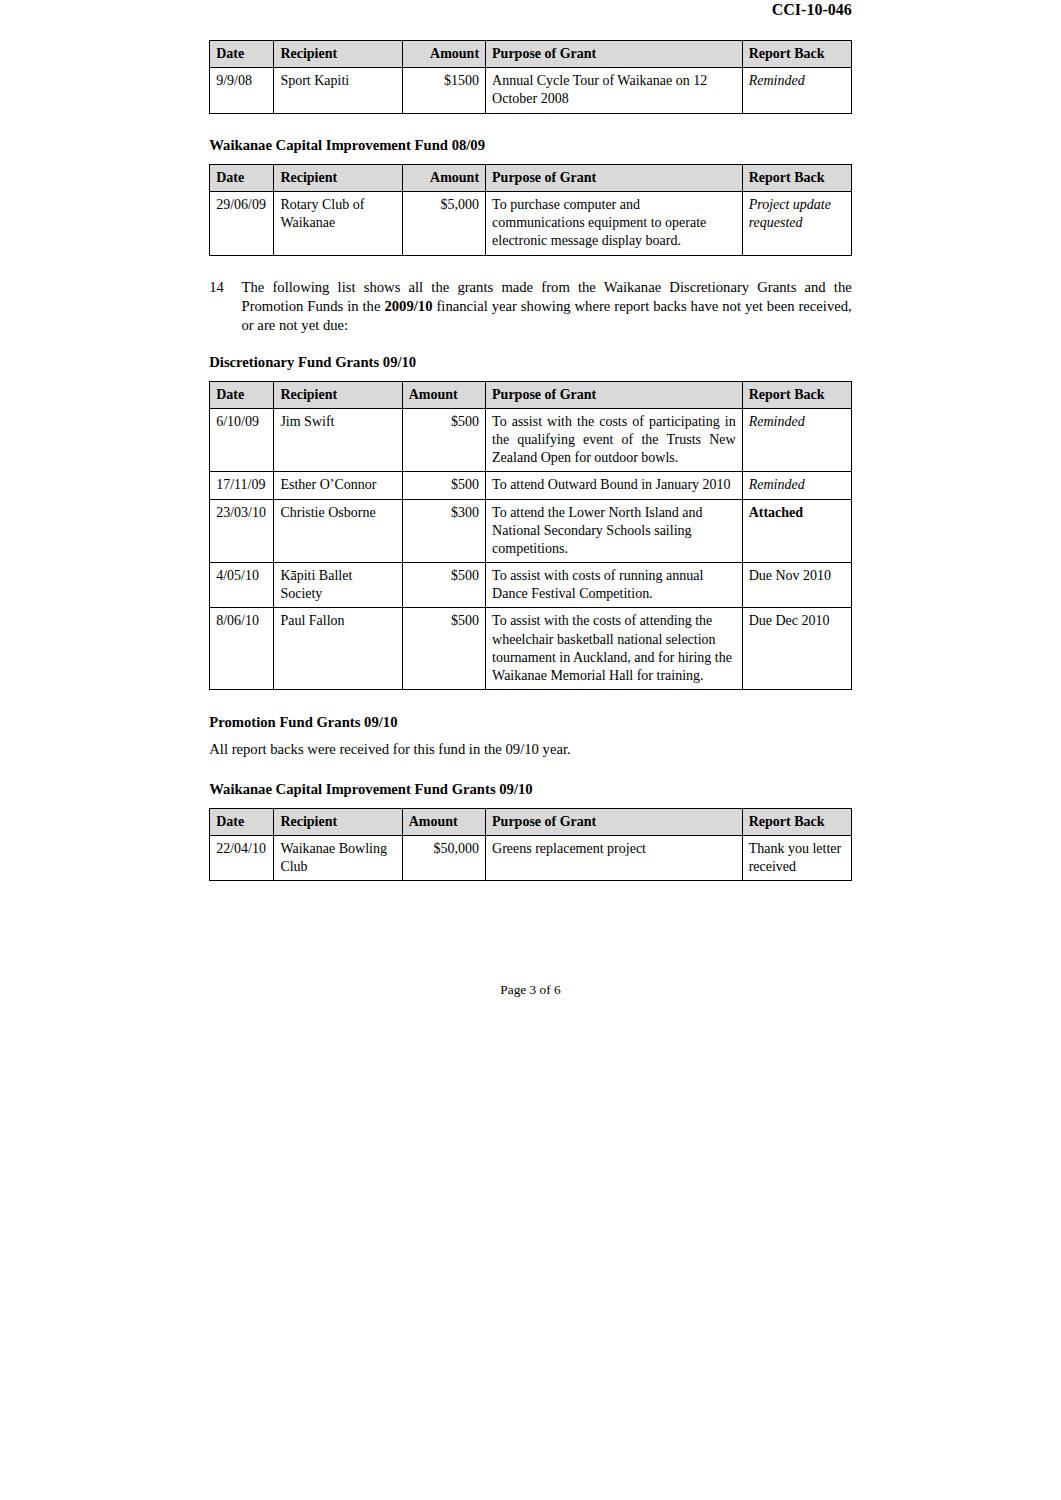CCI-10-046
| Date | Recipient | Amount | Purpose of Grant | Report Back |
| --- | --- | --- | --- | --- |
| 9/9/08 | Sport Kapiti | $1500 | Annual Cycle Tour of Waikanae on 12 October 2008 | Reminded |
Waikanae Capital Improvement Fund 08/09
| Date | Recipient | Amount | Purpose of Grant | Report Back |
| --- | --- | --- | --- | --- |
| 29/06/09 | Rotary Club of Waikanae | $5,000 | To purchase computer and communications equipment to operate electronic message display board. | Project update requested |
14
The following list shows all the grants made from the Waikanae Discretionary Grants and the Promotion Funds in the 2009/10 financial year showing where report backs have not yet been received, or are not yet due:
Discretionary Fund Grants 09/10
| Date | Recipient | Amount | Purpose of Grant | Report Back |
| --- | --- | --- | --- | --- |
| 6/10/09 | Jim Swift | $500 | To assist with the costs of participating in the qualifying event of the Trusts New Zealand Open for outdoor bowls. | Reminded |
| 17/11/09 | Esther O’Connor | $500 | To attend Outward Bound in January 2010 | Reminded |
| 23/03/10 | Christie Osborne | $300 | To attend the Lower North Island and National Secondary Schools sailing competitions. | Attached |
| 4/05/10 | Kāpiti Ballet Society | $500 | To assist with costs of running annual Dance Festival Competition. | Due Nov 2010 |
| 8/06/10 | Paul Fallon | $500 | To assist with the costs of attending the wheelchair basketball national selection tournament in Auckland, and for hiring the Waikanae Memorial Hall for training. | Due Dec 2010 |
Promotion Fund Grants 09/10
All report backs were received for this fund in the 09/10 year.
Waikanae Capital Improvement Fund Grants 09/10
| Date | Recipient | Amount | Purpose of Grant | Report Back |
| --- | --- | --- | --- | --- |
| 22/04/10 | Waikanae Bowling Club | $50,000 | Greens replacement project | Thank you letter received |
Page 3 of 6